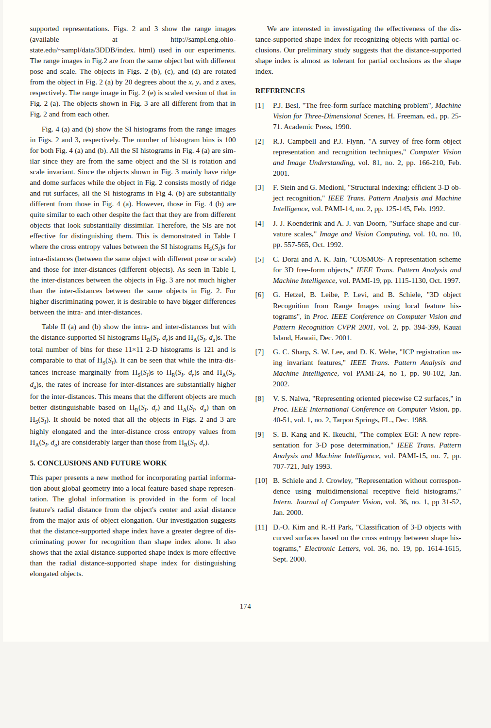supported representations. Figs. 2 and 3 show the range images (available at http://sampl.eng.ohio-state.edu/~sampl/data/3DDB/index. html) used in our experiments. The range images in Fig.2 are from the same object but with different pose and scale. The objects in Figs. 2 (b), (c), and (d) are rotated from the object in Fig. 2 (a) by 20 degrees about the x, y, and z axes, respectively. The range image in Fig. 2 (e) is scaled version of that in Fig. 2 (a). The objects shown in Fig. 3 are all different from that in Fig. 2 and from each other.
Fig. 4 (a) and (b) show the SI histograms from the range images in Figs. 2 and 3, respectively. The number of histogram bins is 100 for both Fig. 4 (a) and (b). All the SI histograms in Fig. 4 (a) are similar since they are from the same object and the SI is rotation and scale invariant. Since the objects shown in Fig. 3 mainly have ridge and dome surfaces while the object in Fig. 2 consists mostly of ridge and rut surfaces, all the SI histograms in Fig 4. (b) are substantially different from those in Fig. 4 (a). However, those in Fig. 4 (b) are quite similar to each other despite the fact that they are from different objects that look substantially dissimilar. Therefore, the SIs are not effective for distinguishing them. This is demonstrated in Table I where the cross entropy values between the SI histograms HS(SI)s for intra-distances (between the same object with different pose or scale) and those for inter-distances (different objects). As seen in Table I, the inter-distances between the objects in Fig. 3 are not much higher than the inter-distances between the same objects in Fig. 2. For higher discriminating power, it is desirable to have bigger differences between the intra- and inter-distances.
Table II (a) and (b) show the intra- and inter-distances but with the distance-supported SI histograms HR(SI, dr)s and HA(SI, da)s. The total number of bins for these 11×11 2-D histograms is 121 and is comparable to that of HS(SI). It can be seen that while the intra-distances increase marginally from HS(SI)s to HR(SI, dr)s and HA(SI, da)s, the rates of increase for inter-distances are substantially higher for the inter-distances. This means that the different objects are much better distinguishable based on HR(SI, dr) and HA(SI, da) than on HS(SI). It should be noted that all the objects in Figs. 2 and 3 are highly elongated and the inter-distance cross entropy values from HA(SI, da) are considerably larger than those from HR(SI, dr).
5. CONCLUSIONS AND FUTURE WORK
This paper presents a new method for incorporating partial information about global geometry into a local feature-based shape representation. The global information is provided in the form of local feature's radial distance from the object's center and axial distance from the major axis of object elongation. Our investigation suggests that the distance-supported shape index have a greater degree of discriminating power for recognition than shape index alone. It also shows that the axial distance-supported shape index is more effective than the radial distance-supported shape index for distinguishing elongated objects.
We are interested in investigating the effectiveness of the distance-supported shape index for recognizing objects with partial occlusions. Our preliminary study suggests that the distance-supported shape index is almost as tolerant for partial occlusions as the shape index.
REFERENCES
P.J. Besl, "The free-form surface matching problem", Machine Vision for Three-Dimensional Scenes, H. Freeman, ed., pp. 25-71. Academic Press, 1990.
R.J. Campbell and P.J. Flynn, "A survey of free-form object representation and recognition techniques," Computer Vision and Image Understanding, vol. 81, no. 2, pp. 166-210, Feb. 2001.
F. Stein and G. Medioni, "Structural indexing: efficient 3-D object recognition," IEEE Trans. Pattern Analysis and Machine Intelligence, vol. PAMI-14, no. 2, pp. 125-145, Feb. 1992.
J. J. Koenderink and A. J. van Doorn, "Surface shape and curvature scales," Image and Vision Computing, vol. 10, no. 10, pp. 557-565, Oct. 1992.
C. Dorai and A. K. Jain, "COSMOS- A representation scheme for 3D free-form objects," IEEE Trans. Pattern Analysis and Machine Intelligence, vol. PAMI-19, pp. 1115-1130, Oct. 1997.
G. Hetzel, B. Leibe, P. Levi, and B. Schiele, "3D object Recognition from Range Images using local feature histograms", in Proc. IEEE Conference on Computer Vision and Pattern Recognition CVPR 2001, vol. 2, pp. 394-399, Kauai Island, Hawaii, Dec. 2001.
G. C. Sharp, S. W. Lee, and D. K. Wehe, "ICP registration using invariant features," IEEE Trans. Pattern Analysis and Machine Intelligence, vol PAMI-24, no 1, pp. 90-102, Jan. 2002.
V. S. Nalwa, "Representing oriented piecewise C2 surfaces," in Proc. IEEE International Conference on Computer Vision, pp. 40-51, vol. 1, no. 2, Tarpon Springs, FL., Dec. 1988.
S. B. Kang and K. Ikeuchi, "The complex EGI: A new representation for 3-D pose determination," IEEE Trans. Pattern Analysis and Machine Intelligence, vol. PAMI-15, no. 7, pp. 707-721, July 1993.
B. Schiele and J. Crowley, "Representation without correspondence using multidimensional receptive field histograms," Intern. Journal of Computer Vision, vol. 36, no. 1, pp 31-52, Jan. 2000.
D.-O. Kim and R.-H Park, "Classification of 3-D objects with curved surfaces based on the cross entropy between shape histograms," Electronic Letters, vol. 36, no. 19, pp. 1614-1615, Sept. 2000.
174